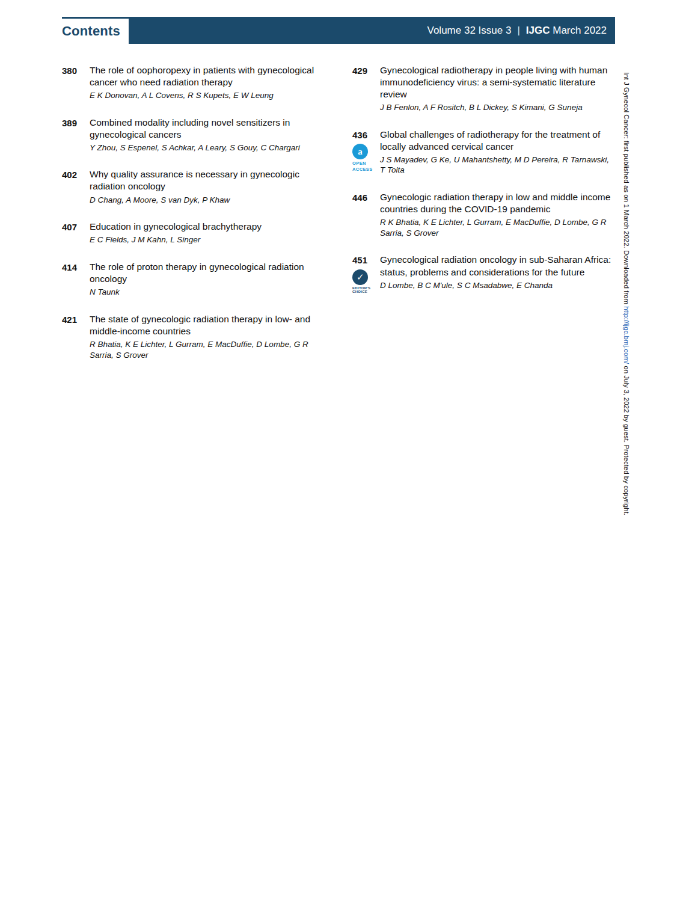Contents
Volume 32 Issue 3 | IJGC March 2022
380
The role of oophoropexy in patients with gynecological cancer who need radiation therapy
E K Donovan, A L Covens, R S Kupets, E W Leung
389
Combined modality including novel sensitizers in gynecological cancers
Y Zhou, S Espenel, S Achkar, A Leary, S Gouy, C Chargari
402
Why quality assurance is necessary in gynecologic radiation oncology
D Chang, A Moore, S van Dyk, P Khaw
407
Education in gynecological brachytherapy
E C Fields, J M Kahn, L Singer
414
The role of proton therapy in gynecological radiation oncology
N Taunk
421
The state of gynecologic radiation therapy in low- and middle-income countries
R Bhatia, K E Lichter, L Gurram, E MacDuffie, D Lombe, G R Sarria, S Grover
429
Gynecological radiotherapy in people living with human immunodeficiency virus: a semi-systematic literature review
J B Fenlon, A F Rositch, B L Dickey, S Kimani, G Suneja
436 a OPEN ACCESS
Global challenges of radiotherapy for the treatment of locally advanced cervical cancer
J S Mayadev, G Ke, U Mahantshetty, M D Pereira, R Tarnawski, T Toita
446
Gynecologic radiation therapy in low and middle income countries during the COVID-19 pandemic
R K Bhatia, K E Lichter, L Gurram, E MacDuffie, D Lombe, G R Sarria, S Grover
451 ✓ EDITOR'S
CHOICE
Gynecological radiation oncology in sub-Saharan Africa: status, problems and considerations for the future
D Lombe, B C M'ule, S C Msadabwe, E Chanda
Int J Gynecol Cancer: first published as on 1 March 2022. Downloaded from http://ijgc.bmj.com/ on July 3, 2022 by guest. Protected by copyright.